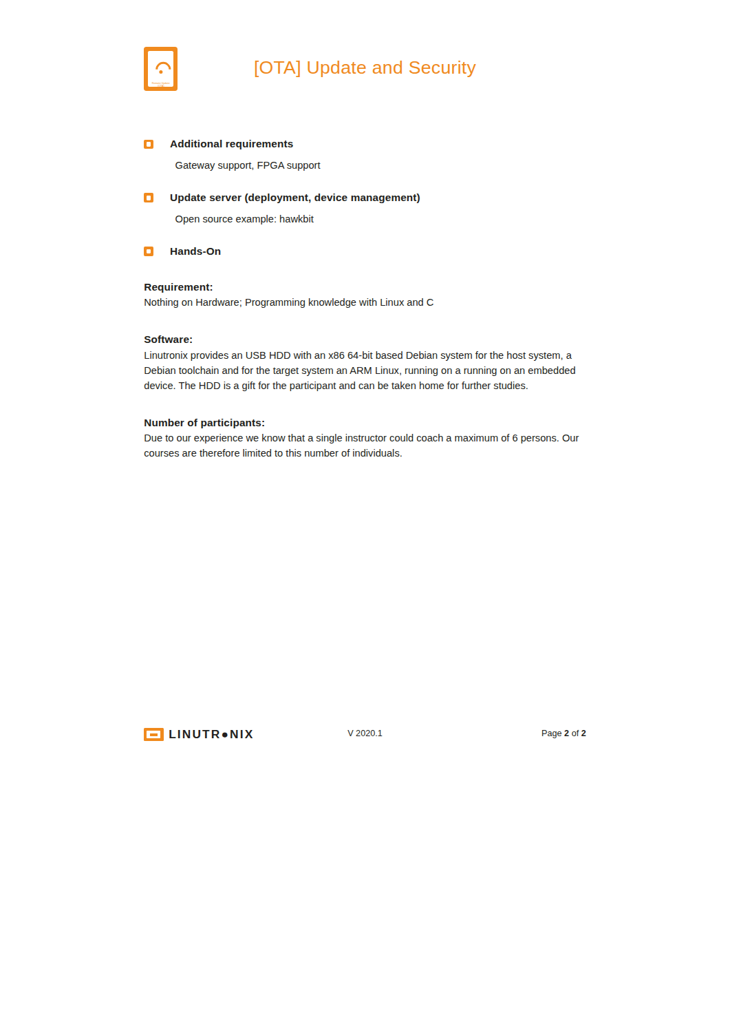Remote Update
(OTA)
[OTA] Update and Security
Additional requirements
Gateway support, FPGA support
Update server (deployment, device management)
Open source example: hawkbit
Hands-On
Requirement:
Nothing on Hardware; Programming knowledge with Linux and C
Software:
Linutronix provides an USB HDD with an x86 64-bit based Debian system for the host system, a Debian toolchain and for the target system an ARM Linux, running on a running on an embedded device. The HDD is a gift for the participant and can be taken home for further studies.
Number of participants:
Due to our experience we know that a single instructor could coach a maximum of 6 persons. Our courses are therefore limited to this number of individuals.
LINUTR●NIX
V 2020.1
Page 2 of 2